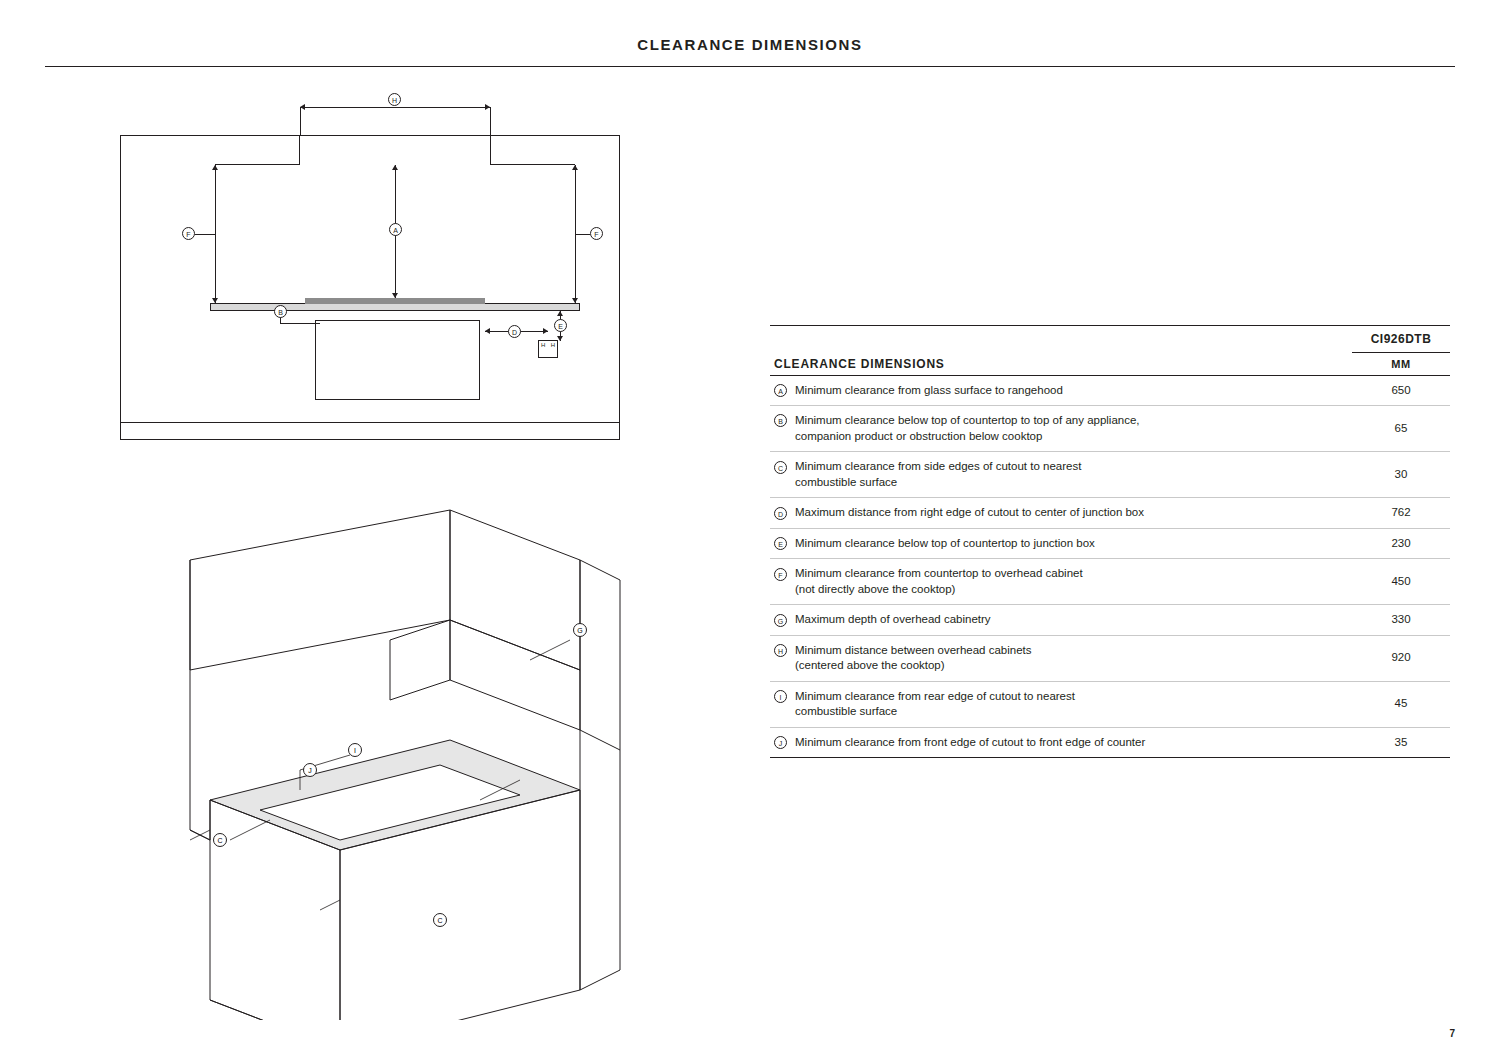CLEARANCE DIMENSIONS
H
A
F
F
B
D
E
G I J C C
| | CI926DTB |
| --- | --- |
| CLEARANCE DIMENSIONS | MM |
| A Minimum clearance from glass surface to rangehood | 650 |
| B Minimum clearance below top of countertop to top of any appliance, companion product or obstruction below cooktop | 65 |
| C Minimum clearance from side edges of cutout to nearest combustible surface | 30 |
| D Maximum distance from right edge of cutout to center of junction box | 762 |
| E Minimum clearance below top of countertop to junction box | 230 |
| F Minimum clearance from countertop to overhead cabinet (not directly above the cooktop) | 450 |
| G Maximum depth of overhead cabinetry | 330 |
| H Minimum distance between overhead cabinets (centered above the cooktop) | 920 |
| I Minimum clearance from rear edge of cutout to nearest combustible surface | 45 |
| J Minimum clearance from front edge of cutout to front edge of counter | 35 |
7